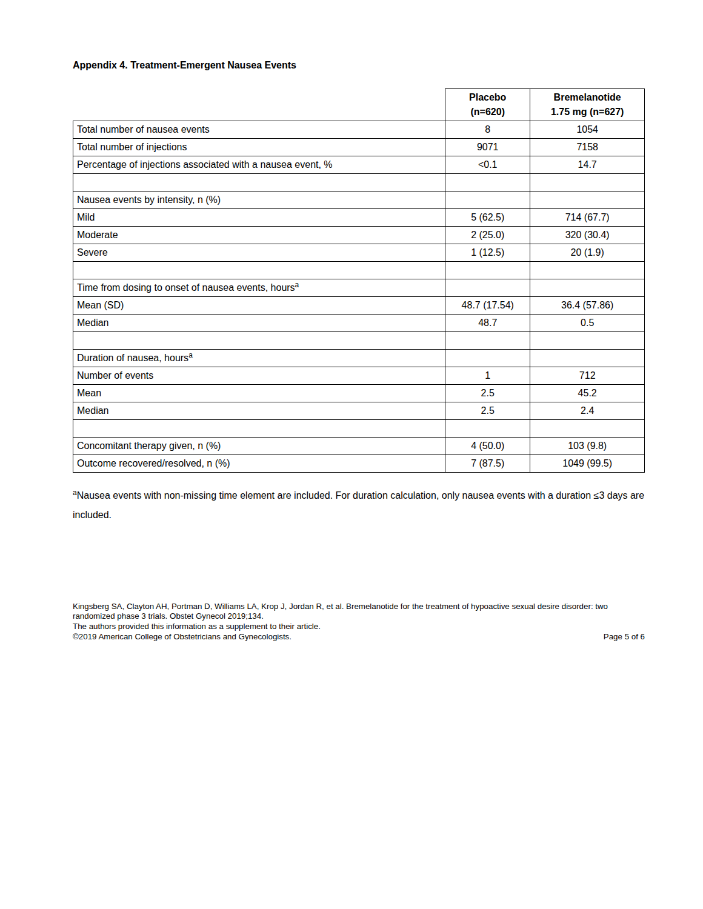Appendix 4. Treatment-Emergent Nausea Events
| | Placebo (n=620) | Bremelanotide 1.75 mg (n=627) |
| --- | --- | --- |
| Total number of nausea events | 8 | 1054 |
| Total number of injections | 9071 | 7158 |
| Percentage of injections associated with a nausea event, % | <0.1 | 14.7 |
| Nausea events by intensity, n (%) | | |
| Mild | 5 (62.5) | 714 (67.7) |
| Moderate | 2 (25.0) | 320 (30.4) |
| Severe | 1 (12.5) | 20 (1.9) |
| Time from dosing to onset of nausea events, hours a | | |
| Mean (SD) | 48.7 (17.54) | 36.4 (57.86) |
| Median | 48.7 | 0.5 |
| Duration of nausea, hours a | | |
| Number of events | 1 | 712 |
| Mean | 2.5 | 45.2 |
| Median | 2.5 | 2.4 |
| Concomitant therapy given, n (%) | 4 (50.0) | 103 (9.8) |
| Outcome recovered/resolved, n (%) | 7 (87.5) | 1049 (99.5) |
aNausea events with non-missing time element are included. For duration calculation, only nausea events with a duration ≤3 days are included.
Kingsberg SA, Clayton AH, Portman D, Williams LA, Krop J, Jordan R, et al. Bremelanotide for the treatment of hypoactive sexual desire disorder: two randomized phase 3 trials. Obstet Gynecol 2019;134.
The authors provided this information as a supplement to their article.
©2019 American College of Obstetricians and Gynecologists. Page 5 of 6